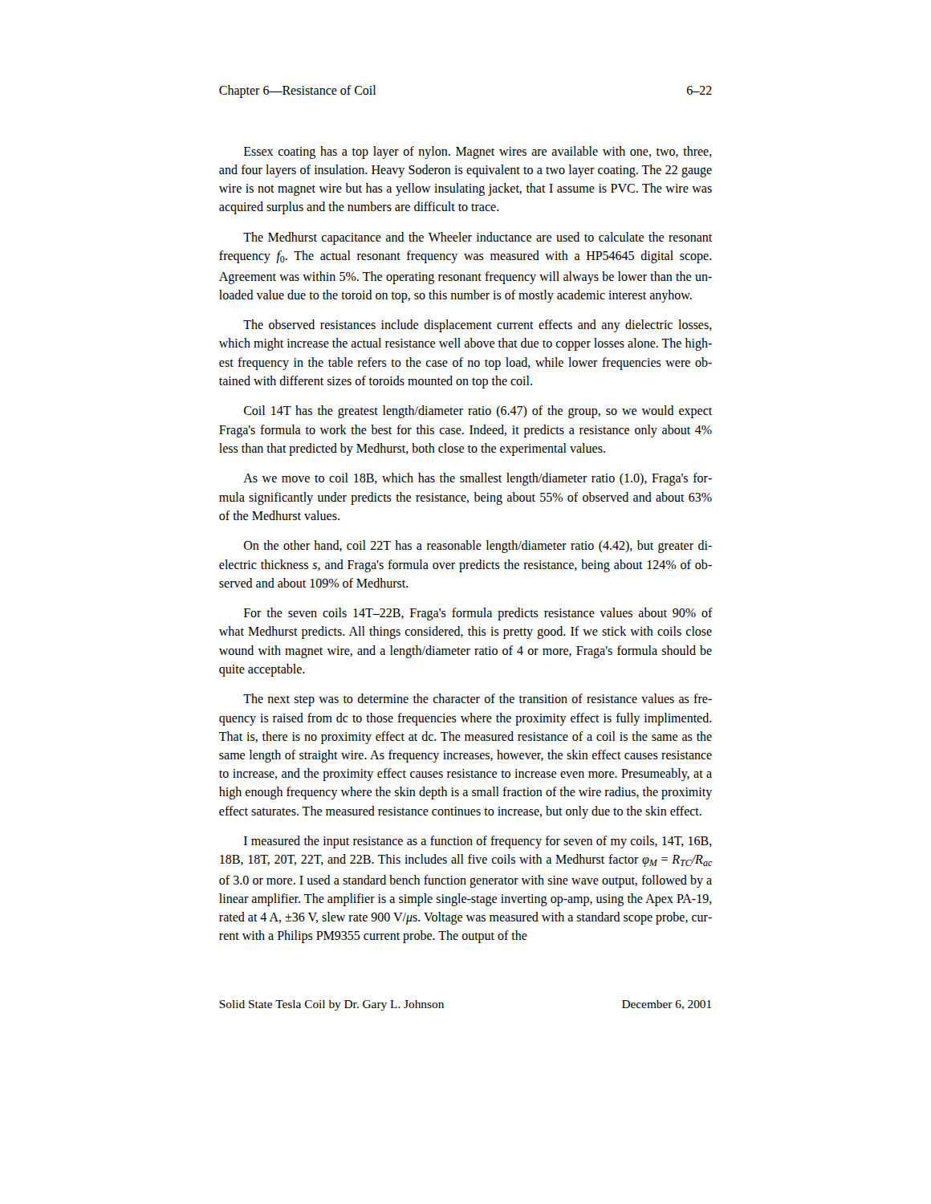Chapter 6—Resistance of Coil 6–22
Essex coating has a top layer of nylon. Magnet wires are available with one, two, three, and four layers of insulation. Heavy Soderon is equivalent to a two layer coating. The 22 gauge wire is not magnet wire but has a yellow insulating jacket, that I assume is PVC. The wire was acquired surplus and the numbers are difficult to trace.
The Medhurst capacitance and the Wheeler inductance are used to calculate the resonant frequency f0. The actual resonant frequency was measured with a HP54645 digital scope. Agreement was within 5%. The operating resonant frequency will always be lower than the unloaded value due to the toroid on top, so this number is of mostly academic interest anyhow.
The observed resistances include displacement current effects and any dielectric losses, which might increase the actual resistance well above that due to copper losses alone. The highest frequency in the table refers to the case of no top load, while lower frequencies were obtained with different sizes of toroids mounted on top the coil.
Coil 14T has the greatest length/diameter ratio (6.47) of the group, so we would expect Fraga's formula to work the best for this case. Indeed, it predicts a resistance only about 4% less than that predicted by Medhurst, both close to the experimental values.
As we move to coil 18B, which has the smallest length/diameter ratio (1.0), Fraga's formula significantly under predicts the resistance, being about 55% of observed and about 63% of the Medhurst values.
On the other hand, coil 22T has a reasonable length/diameter ratio (4.42), but greater dielectric thickness s, and Fraga's formula over predicts the resistance, being about 124% of observed and about 109% of Medhurst.
For the seven coils 14T–22B, Fraga's formula predicts resistance values about 90% of what Medhurst predicts. All things considered, this is pretty good. If we stick with coils close wound with magnet wire, and a length/diameter ratio of 4 or more, Fraga's formula should be quite acceptable.
The next step was to determine the character of the transition of resistance values as frequency is raised from dc to those frequencies where the proximity effect is fully implimented. That is, there is no proximity effect at dc. The measured resistance of a coil is the same as the same length of straight wire. As frequency increases, however, the skin effect causes resistance to increase, and the proximity effect causes resistance to increase even more. Presumeably, at a high enough frequency where the skin depth is a small fraction of the wire radius, the proximity effect saturates. The measured resistance continues to increase, but only due to the skin effect.
I measured the input resistance as a function of frequency for seven of my coils, 14T, 16B, 18B, 18T, 20T, 22T, and 22B. This includes all five coils with a Medhurst factor φM = RTC/Rac of 3.0 or more. I used a standard bench function generator with sine wave output, followed by a linear amplifier. The amplifier is a simple single-stage inverting op-amp, using the Apex PA-19, rated at 4 A, ±36 V, slew rate 900 V/μs. Voltage was measured with a standard scope probe, current with a Philips PM9355 current probe. The output of the
Solid State Tesla Coil by Dr. Gary L. Johnson December 6, 2001